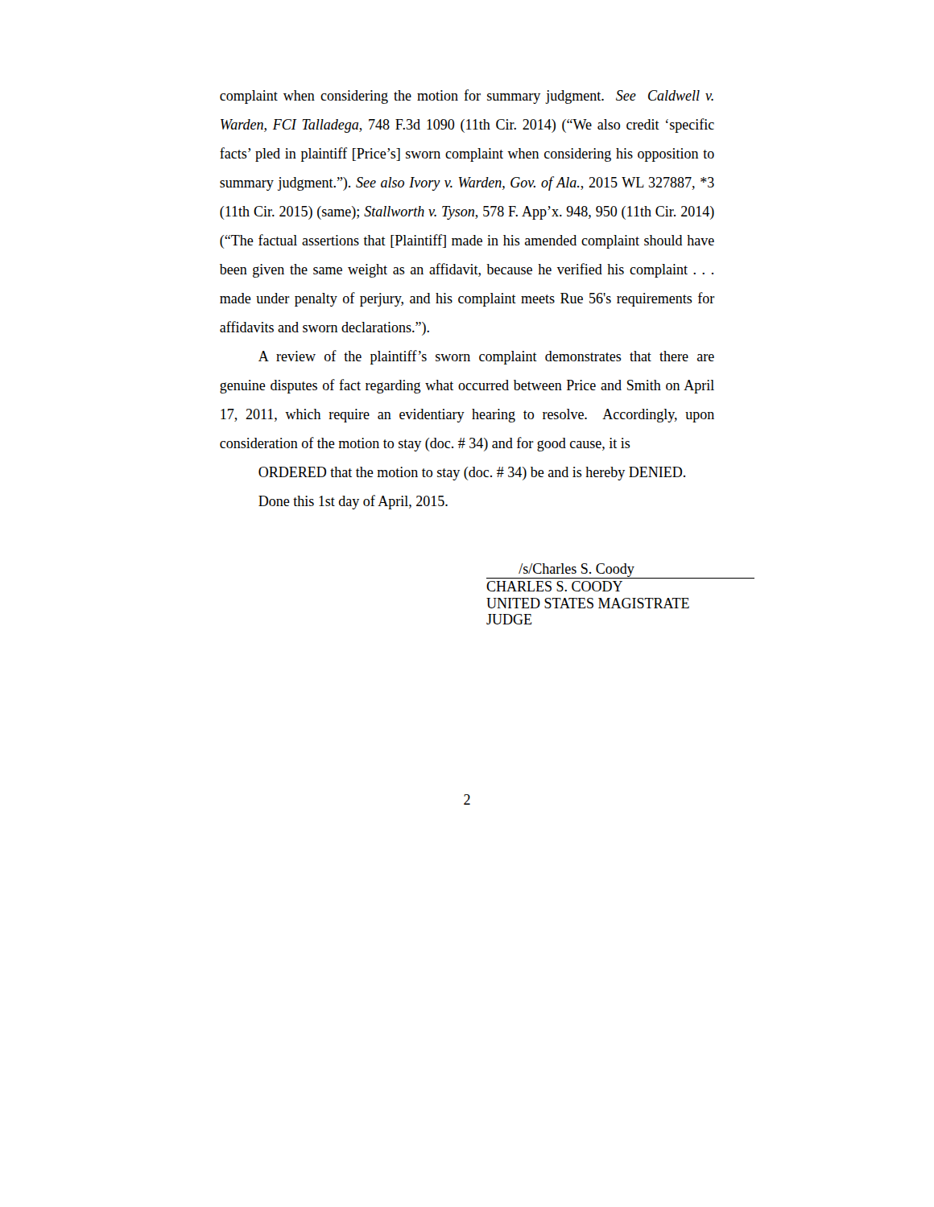complaint when considering the motion for summary judgment. See Caldwell v. Warden, FCI Talladega, 748 F.3d 1090 (11th Cir. 2014) (“We also credit ‘specific facts’ pled in plaintiff [Price’s] sworn complaint when considering his opposition to summary judgment.”). See also Ivory v. Warden, Gov. of Ala., 2015 WL 327887, *3 (11th Cir. 2015) (same); Stallworth v. Tyson, 578 F. App’x. 948, 950 (11th Cir. 2014) (“The factual assertions that [Plaintiff] made in his amended complaint should have been given the same weight as an affidavit, because he verified his complaint . . . made under penalty of perjury, and his complaint meets Rue 56's requirements for affidavits and sworn declarations.”).
A review of the plaintiff’s sworn complaint demonstrates that there are genuine disputes of fact regarding what occurred between Price and Smith on April 17, 2011, which require an evidentiary hearing to resolve. Accordingly, upon consideration of the motion to stay (doc. # 34) and for good cause, it is
ORDERED that the motion to stay (doc. # 34) be and is hereby DENIED.
Done this 1st day of April, 2015.
/s/Charles S. Coody
CHARLES S. COODY
UNITED STATES MAGISTRATE JUDGE
2